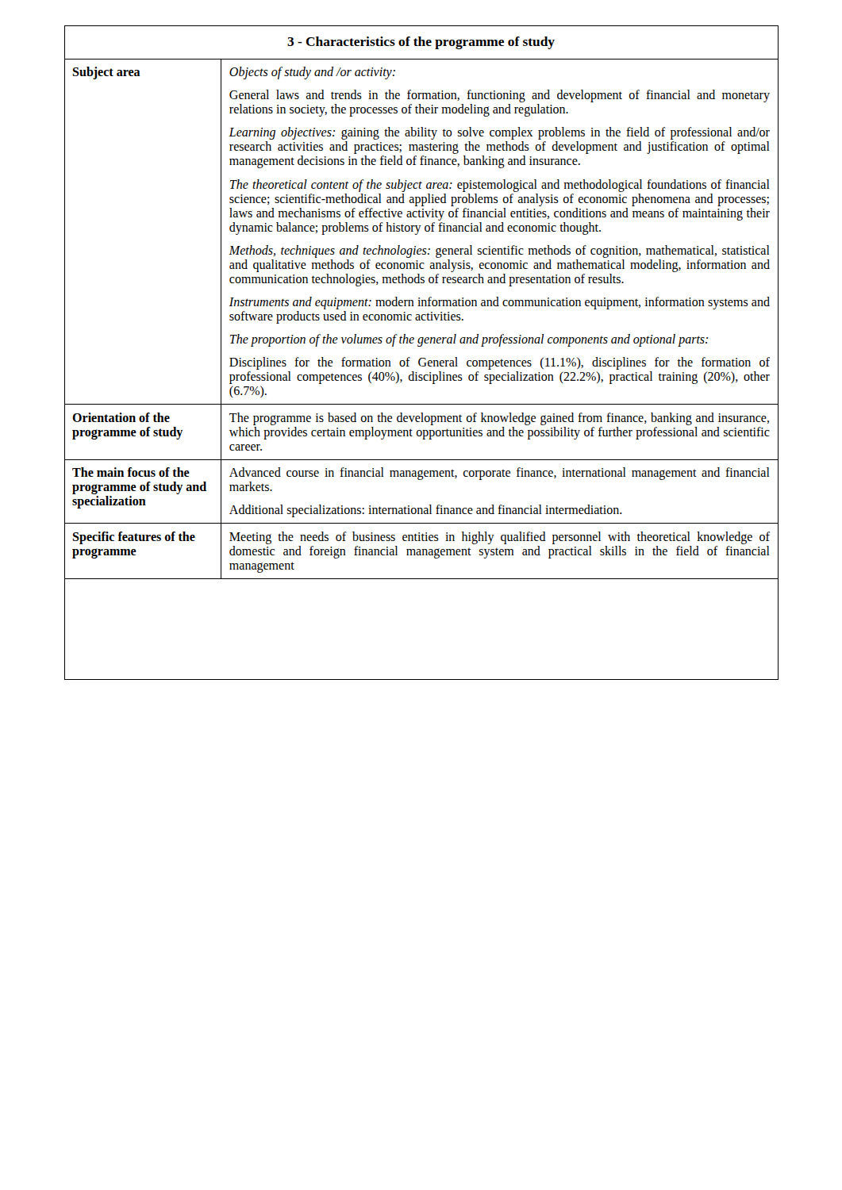3 - Characteristics of the programme of study
| Subject area | Objects of study and /or activity: General laws and trends in the formation, functioning and development of financial and monetary relations in society, the processes of their modeling and regulation. Learning objectives: gaining the ability to solve complex problems in the field of professional and/or research activities and practices; mastering the methods of development and justification of optimal management decisions in the field of finance, banking and insurance. The theoretical content of the subject area: epistemological and methodological foundations of financial science; scientific-methodical and applied problems of analysis of economic phenomena and processes; laws and mechanisms of effective activity of financial entities, conditions and means of maintaining their dynamic balance; problems of history of financial and economic thought. Methods, techniques and technologies: general scientific methods of cognition, mathematical, statistical and qualitative methods of economic analysis, economic and mathematical modeling, information and communication technologies, methods of research and presentation of results. Instruments and equipment: modern information and communication equipment, information systems and software products used in economic activities. The proportion of the volumes of the general and professional components and optional parts: Disciplines for the formation of General competences (11.1%), disciplines for the formation of professional competences (40%), disciplines of specialization (22.2%), practical training (20%), other (6.7%). |
| Orientation of the programme of study | The programme is based on the development of knowledge gained from finance, banking and insurance, which provides certain employment opportunities and the possibility of further professional and scientific career. |
| The main focus of the programme of study and specialization | Advanced course in financial management, corporate finance, international management and financial markets. Additional specializations: international finance and financial intermediation. |
| Specific features of the programme | Meeting the needs of business entities in highly qualified personnel with theoretical knowledge of domestic and foreign financial management system and practical skills in the field of financial management |